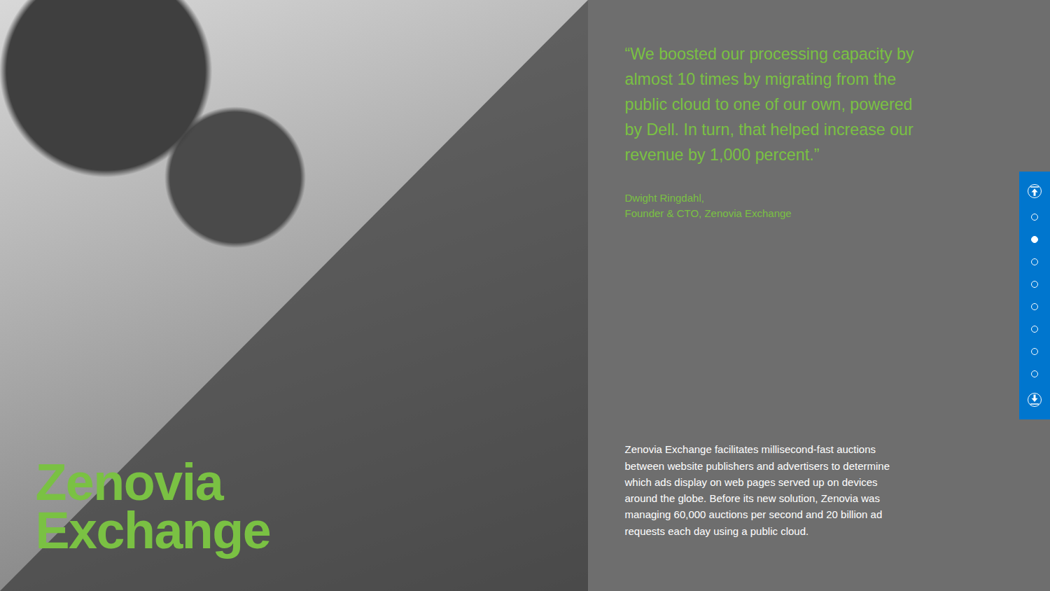Zenovia Exchange
“We boosted our processing capacity by almost 10 times by migrating from the public cloud to one of our own, powered by Dell. In turn, that helped increase our revenue by 1,000 percent.”
Dwight Ringdahl, Founder & CTO, Zenovia Exchange
Zenovia Exchange facilitates millisecond-fast auctions between website publishers and advertisers to determine which ads display on web pages served up on devices around the globe. Before its new solution, Zenovia was managing 60,000 auctions per second and 20 billion ad requests each day using a public cloud.